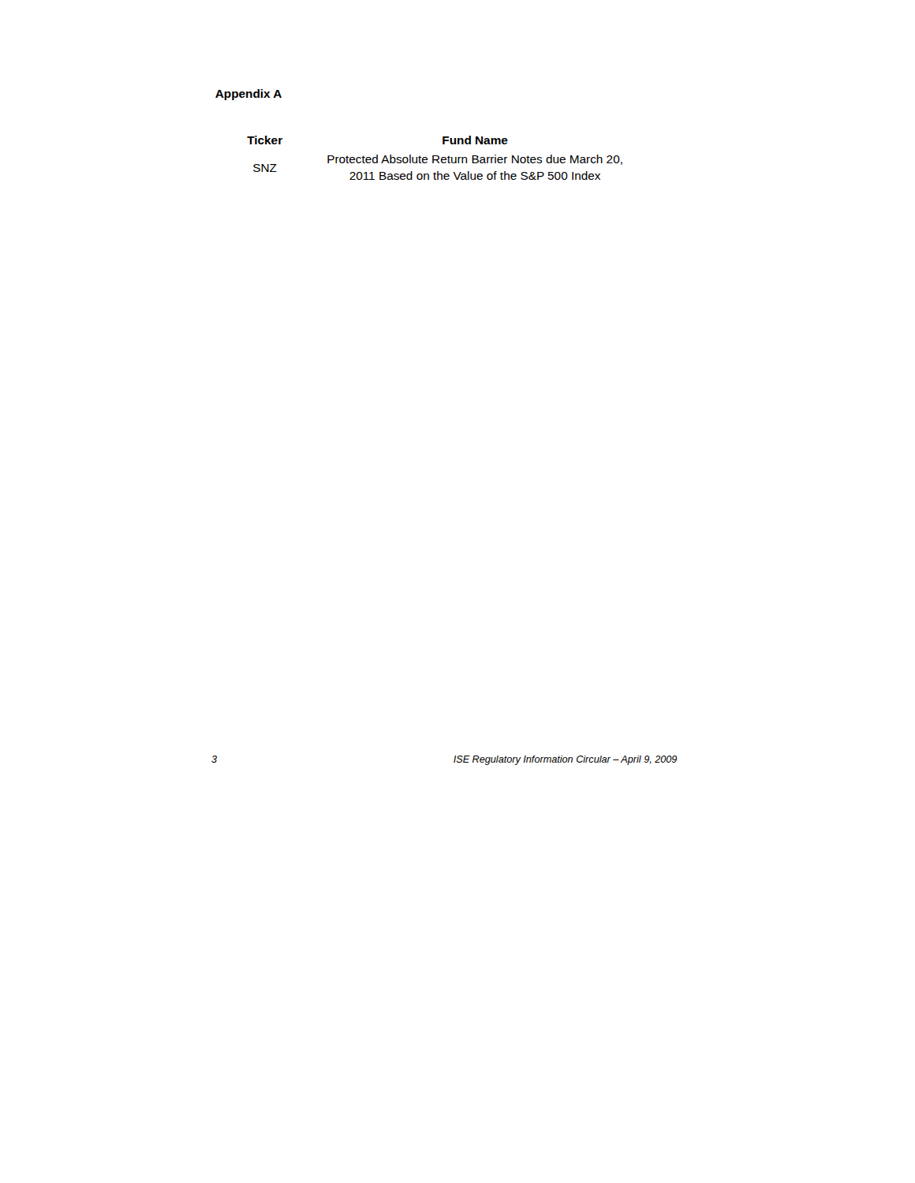Appendix A
| Ticker | Fund Name |
| --- | --- |
| SNZ | Protected Absolute Return Barrier Notes due March 20, 2011 Based on the Value of the S&P 500 Index |
3 ISE Regulatory Information Circular – April 9, 2009